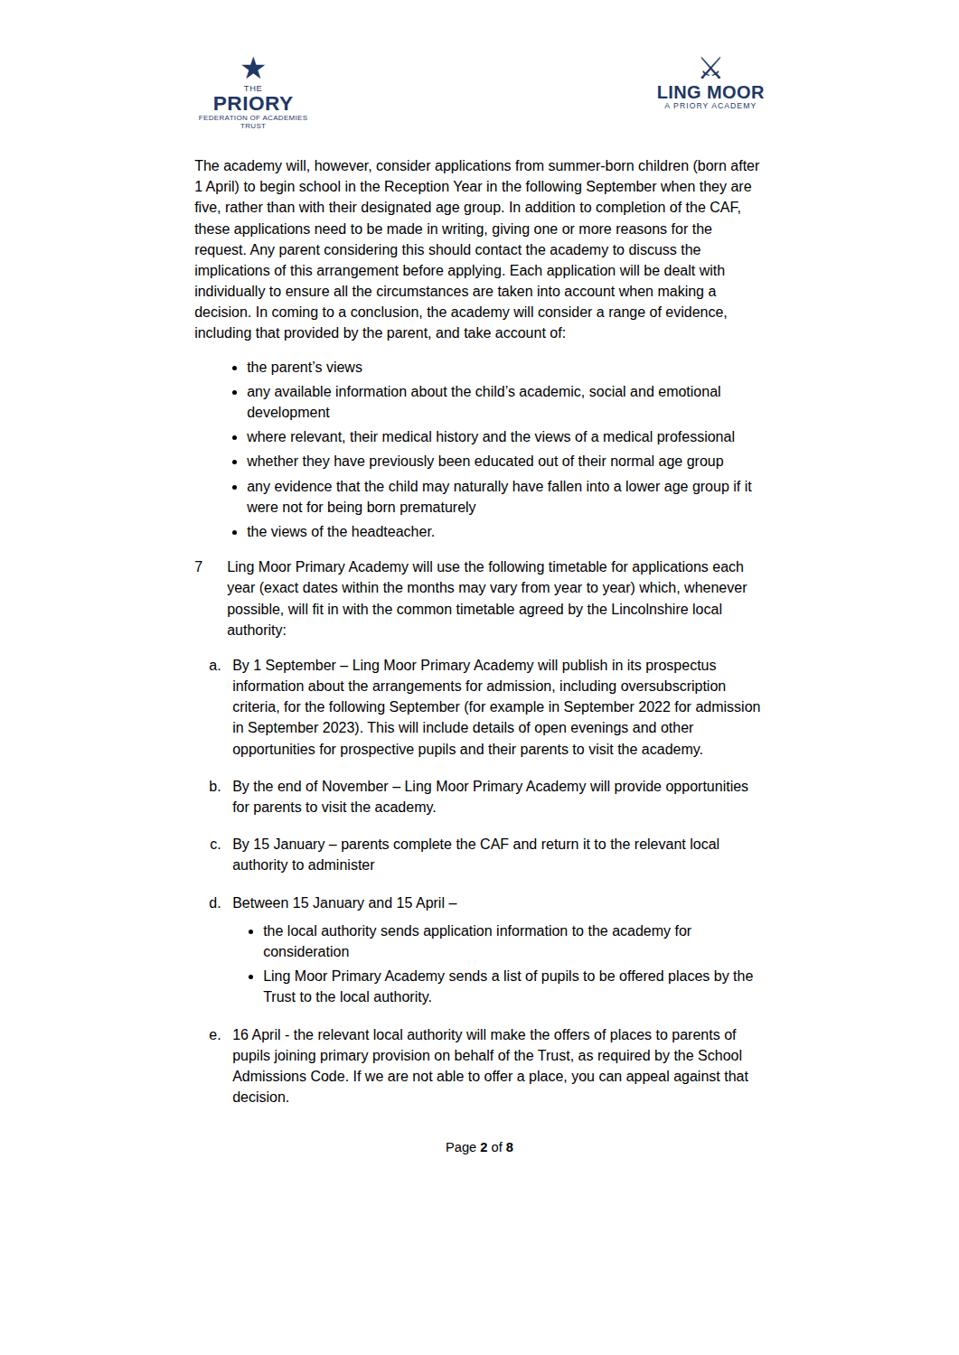★ THE PRIORY FEDERATION OF ACADEMIES TRUST
⚔ LING MOOR A PRIORY ACADEMY
The academy will, however, consider applications from summer-born children (born after 1 April) to begin school in the Reception Year in the following September when they are five, rather than with their designated age group. In addition to completion of the CAF, these applications need to be made in writing, giving one or more reasons for the request. Any parent considering this should contact the academy to discuss the implications of this arrangement before applying. Each application will be dealt with individually to ensure all the circumstances are taken into account when making a decision. In coming to a conclusion, the academy will consider a range of evidence, including that provided by the parent, and take account of:
the parent’s views
any available information about the child’s academic, social and emotional development
where relevant, their medical history and the views of a medical professional
whether they have previously been educated out of their normal age group
any evidence that the child may naturally have fallen into a lower age group if it were not for being born prematurely
the views of the headteacher.
7 Ling Moor Primary Academy will use the following timetable for applications each year (exact dates within the months may vary from year to year) which, whenever possible, will fit in with the common timetable agreed by the Lincolnshire local authority:
By 1 September – Ling Moor Primary Academy will publish in its prospectus information about the arrangements for admission, including oversubscription criteria, for the following September (for example in September 2022 for admission in September 2023). This will include details of open evenings and other opportunities for prospective pupils and their parents to visit the academy.
By the end of November – Ling Moor Primary Academy will provide opportunities for parents to visit the academy.
By 15 January – parents complete the CAF and return it to the relevant local authority to administer
Between 15 January and 15 April –
the local authority sends application information to the academy for consideration
Ling Moor Primary Academy sends a list of pupils to be offered places by the Trust to the local authority.
16 April - the relevant local authority will make the offers of places to parents of pupils joining primary provision on behalf of the Trust, as required by the School Admissions Code. If we are not able to offer a place, you can appeal against that decision.
Page 2 of 8